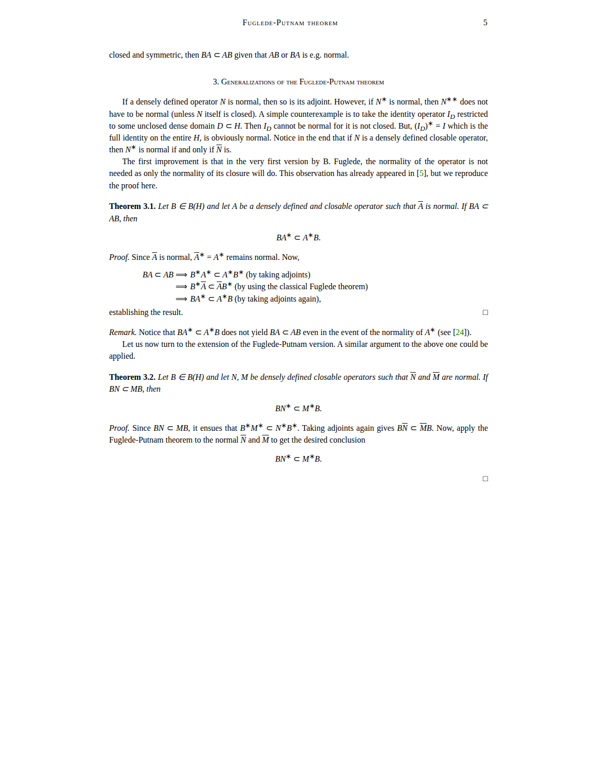Fuglede-Putnam theorem 5
closed and symmetric, then BA ⊂ AB given that AB or BA is e.g. normal.
3. Generalizations of the Fuglede-Putnam theorem
If a densely defined operator N is normal, then so is its adjoint. However, if N∗ is normal, then N∗∗ does not have to be normal (unless N itself is closed). A simple counterexample is to take the identity operator ID restricted to some unclosed dense domain D ⊂ H. Then ID cannot be normal for it is not closed. But, (ID)∗ = I which is the full identity on the entire H, is obviously normal. Notice in the end that if N is a densely defined closable operator, then N∗ is normal if and only if N is.
The first improvement is that in the very first version by B. Fuglede, the normality of the operator is not needed as only the normality of its closure will do. This observation has already appeared in [5], but we reproduce the proof here.
Theorem 3.1. Let B ∈ B(H) and let A be a densely defined and closable operator such that A is normal. If BA ⊂ AB, then
BA∗ ⊂ A∗B.
Proof. Since A is normal, A∗ = A∗ remains normal. Now,
BA ⊂ AB ⟹
B∗A∗ ⊂ A∗B∗ (by taking adjoints)
⟹
B∗A ⊂ AB∗ (by using the classical Fuglede theorem)
⟹
BA∗ ⊂ A∗B (by taking adjoints again),
establishing the result. □
Remark. Notice that BA∗ ⊂ A∗B does not yield BA ⊂ AB even in the event of the normality of A∗ (see [24]).
Let us now turn to the extension of the Fuglede-Putnam version. A similar argument to the above one could be applied.
Theorem 3.2. Let B ∈ B(H) and let N, M be densely defined closable operators such that N and M are normal. If BN ⊂ MB, then
BN∗ ⊂ M∗B.
Proof. Since BN ⊂ MB, it ensues that B∗M∗ ⊂ N∗B∗. Taking adjoints again gives BN ⊂ MB. Now, apply the Fuglede-Putnam theorem to the normal N and M to get the desired conclusion
BN∗ ⊂ M∗B.
□